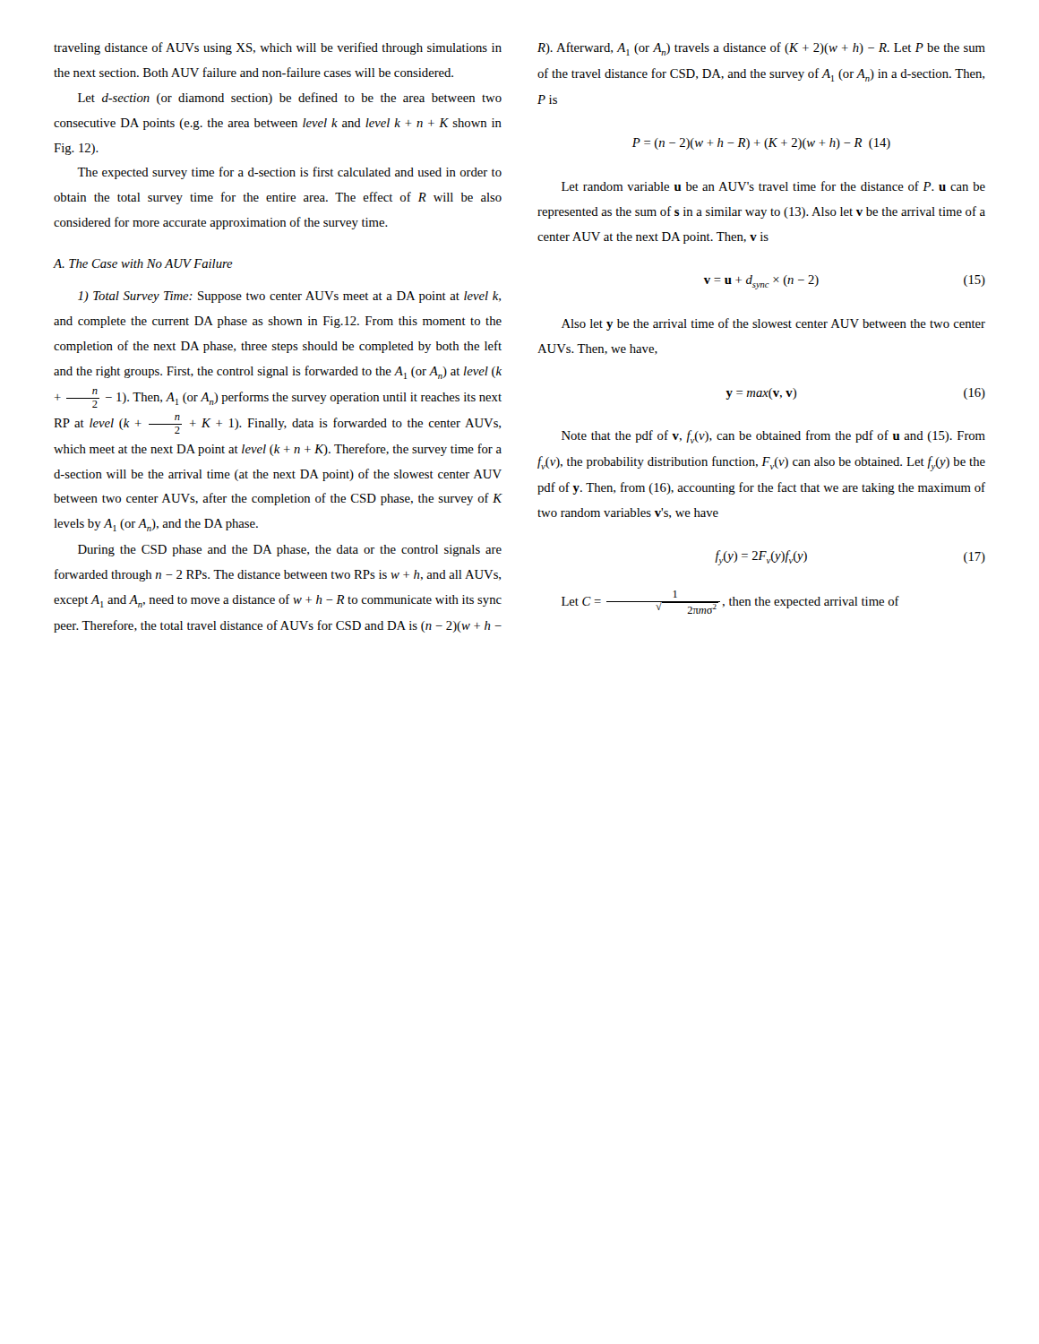traveling distance of AUVs using XS, which will be verified through simulations in the next section. Both AUV failure and non-failure cases will be considered.
Let d-section (or diamond section) be defined to be the area between two consecutive DA points (e.g. the area between level k and level k + n + K shown in Fig. 12).
The expected survey time for a d-section is first calculated and used in order to obtain the total survey time for the entire area. The effect of R will be also considered for more accurate approximation of the survey time.
A. The Case with No AUV Failure
1) Total Survey Time: Suppose two center AUVs meet at a DA point at level k, and complete the current DA phase as shown in Fig.12. From this moment to the completion of the next DA phase, three steps should be completed by both the left and the right groups. First, the control signal is forwarded to the A1 (or An) at level (k + n 2 − 1). Then, A1 (or An) performs the survey operation until it reaches its next RP at level (k + n 2 + K + 1). Finally, data is forwarded to the center AUVs, which meet at the next DA point at level (k + n + K). Therefore, the survey time for a d-section will be the arrival time (at the next DA point) of the slowest center AUV between two center AUVs, after the completion of the CSD phase, the survey of K levels by A1 (or An), and the DA phase.
During the CSD phase and the DA phase, the data or the control signals are forwarded through n − 2 RPs. The distance between two RPs is w + h, and all AUVs, except A1 and An, need to move a distance of w + h − R to communicate with its sync peer. Therefore, the total travel distance of AUVs for CSD and DA is (n − 2)(w + h − R). Afterward, A1 (or An) travels a distance of (K + 2)(w + h) − R. Let P be the sum of the travel distance for CSD, DA, and the survey of A1 (or An) in a d-section. Then, P is
P = (n − 2)(w + h − R) + (K + 2)(w + h) − R (14)
Let random variable u be an AUV's travel time for the distance of P. u can be represented as the sum of s in a similar way to (13). Also let v be the arrival time of a center AUV at the next DA point. Then, v is
v = u + dsync × (n − 2)(15)
Also let y be the arrival time of the slowest center AUV between the two center AUVs. Then, we have,
y = max(v, v)(16)
Note that the pdf of v, fv(v), can be obtained from the pdf of u and (15). From fv(v), the probability distribution function, Fv(v) can also be obtained. Let fy(y) be the pdf of y. Then, from (16), accounting for the fact that we are taking the maximum of two random variables v's, we have
fy(y) = 2Fv(y)fv(y)(17)
Let C = 12πmσ2, then the expected arrival time of